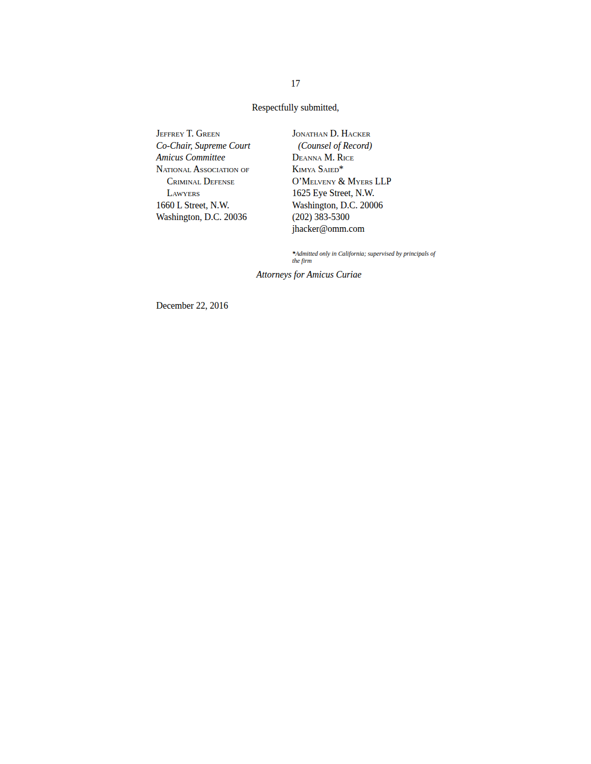17
Respectfully submitted,
Jeffrey T. Green
Co-Chair, Supreme Court
Amicus Committee
National Association of
Criminal Defense
Lawyers
1660 L Street, N.W.
Washington, D.C. 20036
Jonathan D. Hacker
(Counsel of Record)
Deanna M. Rice
Kimya Saied*
O’Melveny & Myers LLP
1625 Eye Street, N.W.
Washington, D.C. 20006
(202) 383-5300
jhacker@omm.com
*Admitted only in California; supervised by principals of the firm
Attorneys for Amicus Curiae
December 22, 2016